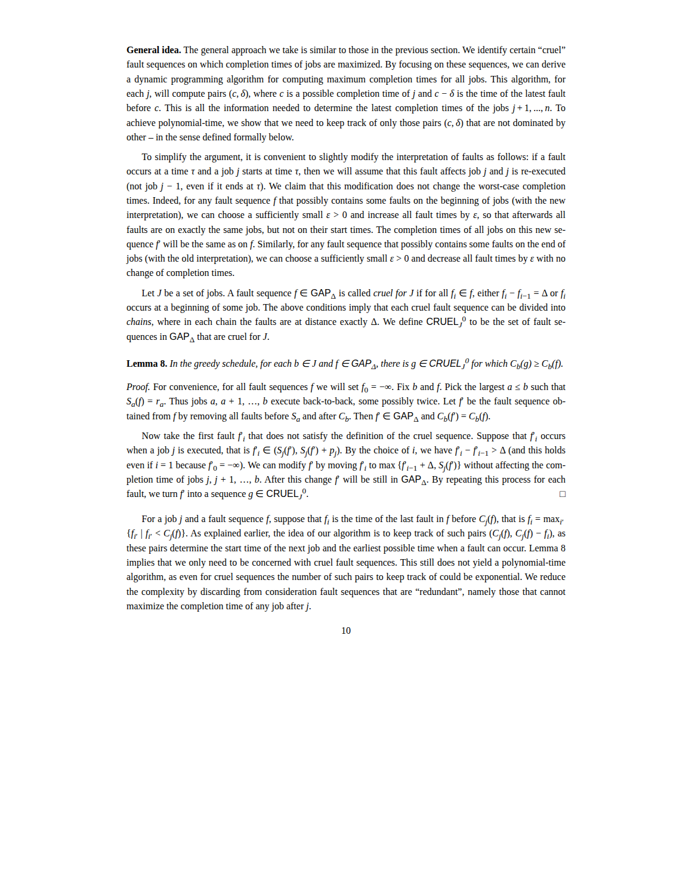General idea. The general approach we take is similar to those in the previous section. We identify certain “cruel” fault sequences on which completion times of jobs are maximized. By focusing on these sequences, we can derive a dynamic programming algorithm for computing maximum completion times for all jobs. This algorithm, for each j, will compute pairs (c, δ), where c is a possible completion time of j and c − δ is the time of the latest fault before c. This is all the information needed to determine the latest completion times of the jobs j + 1, ..., n. To achieve polynomial-time, we show that we need to keep track of only those pairs (c, δ) that are not dominated by other – in the sense defined formally below.
To simplify the argument, it is convenient to slightly modify the interpretation of faults as follows: if a fault occurs at a time τ and a job j starts at time τ, then we will assume that this fault affects job j and j is re-executed (not job j − 1, even if it ends at τ). We claim that this modification does not change the worst-case completion times. Indeed, for any fault sequence f that possibly contains some faults on the beginning of jobs (with the new interpretation), we can choose a sufficiently small ε > 0 and increase all fault times by ε, so that afterwards all faults are on exactly the same jobs, but not on their start times. The completion times of all jobs on this new sequence f′ will be the same as on f. Similarly, for any fault sequence that possibly contains some faults on the end of jobs (with the old interpretation), we can choose a sufficiently small ε > 0 and decrease all fault times by ε with no change of completion times.
Let J be a set of jobs. A fault sequence f ∈ GAPΔ is called cruel for J if for all fi ∈ f, either fi − fi−1 = Δ or fi occurs at a beginning of some job. The above conditions imply that each cruel fault sequence can be divided into chains, where in each chain the faults are at distance exactly Δ. We define CRUELJ0 to be the set of fault sequences in GAPΔ that are cruel for J.
Lemma 8. In the greedy schedule, for each b ∈ J and f ∈ GAPΔ, there is g ∈ CRUELJ0 for which Cb(g) ≥ Cb(f).
Proof. For convenience, for all fault sequences f we will set f0 = −∞. Fix b and f. Pick the largest a ≤ b such that Sa(f) = ra. Thus jobs a, a + 1, …, b execute back-to-back, some possibly twice. Let f′ be the fault sequence obtained from f by removing all faults before Sa and after Cb. Then f′ ∈ GAPΔ and Cb(f′) = Cb(f).
Now take the first fault f′i that does not satisfy the definition of the cruel sequence. Suppose that f′i occurs when a job j is executed, that is f′i ∈ (Sj(f′), Sj(f′) + pj). By the choice of i, we have f′i − f′i−1 > Δ (and this holds even if i = 1 because f′0 = −∞). We can modify f′ by moving f′i to max {f′i−1 + Δ, Sj(f′)} without affecting the completion time of jobs j, j + 1, …, b. After this change f′ will be still in GAPΔ. By repeating this process for each fault, we turn f′ into a sequence g ∈ CRUELJ0.□
For a job j and a fault sequence f, suppose that fi is the time of the last fault in f before Cj(f), that is fi = maxi′ {fi′ | fi′ < Cj(f)}. As explained earlier, the idea of our algorithm is to keep track of such pairs (Cj(f), Cj(f) − fi), as these pairs determine the start time of the next job and the earliest possible time when a fault can occur. Lemma 8 implies that we only need to be concerned with cruel fault sequences. This still does not yield a polynomial-time algorithm, as even for cruel sequences the number of such pairs to keep track of could be exponential. We reduce the complexity by discarding from consideration fault sequences that are “redundant”, namely those that cannot maximize the completion time of any job after j.
10